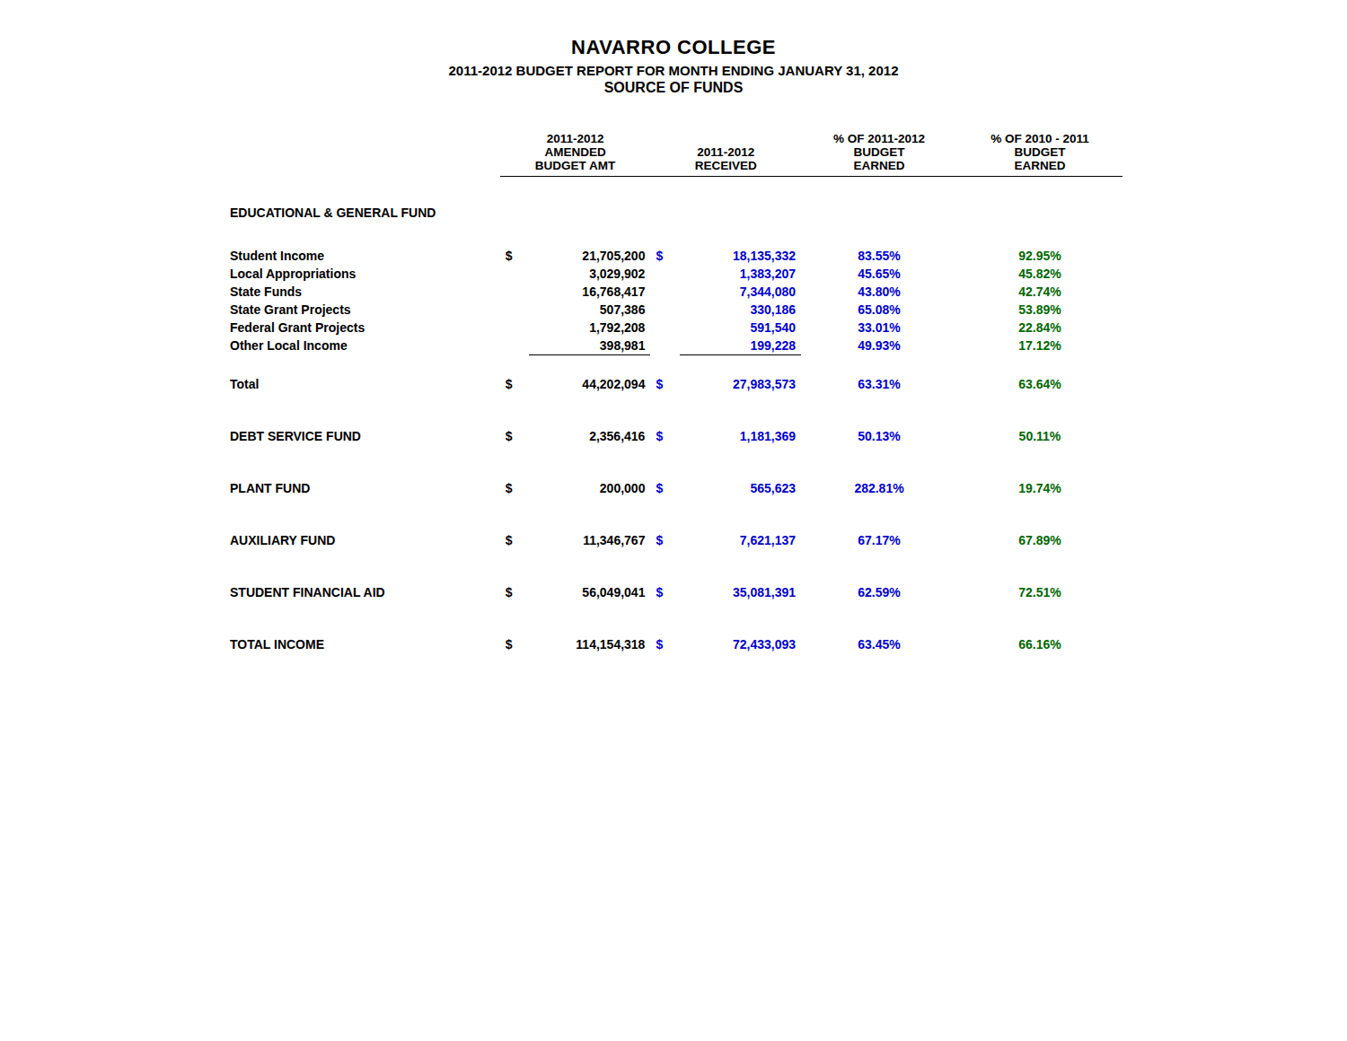NAVARRO COLLEGE
2011-2012 BUDGET REPORT FOR MONTH ENDING JANUARY 31, 2012
SOURCE OF FUNDS
| | 2011-2012 AMENDED BUDGET AMT | 2011-2012 RECEIVED | % OF 2011-2012 BUDGET EARNED | % OF 2010 - 2011 BUDGET EARNED |
| --- | --- | --- | --- | --- |
| EDUCATIONAL & GENERAL FUND |
| Student Income | $ | 21,705,200 | $ | 18,135,332 | 83.55% | 92.95% |
| Local Appropriations | | 3,029,902 | | 1,383,207 | 45.65% | 45.82% |
| State Funds | | 16,768,417 | | 7,344,080 | 43.80% | 42.74% |
| State Grant Projects | | 507,386 | | 330,186 | 65.08% | 53.89% |
| Federal Grant Projects | | 1,792,208 | | 591,540 | 33.01% | 22.84% |
| Other Local Income | | 398,981 | | 199,228 | 49.93% | 17.12% |
| Total | $ | 44,202,094 | $ | 27,983,573 | 63.31% | 63.64% |
| DEBT SERVICE FUND | $ | 2,356,416 | $ | 1,181,369 | 50.13% | 50.11% |
| PLANT FUND | $ | 200,000 | $ | 565,623 | 282.81% | 19.74% |
| AUXILIARY FUND | $ | 11,346,767 | $ | 7,621,137 | 67.17% | 67.89% |
| STUDENT FINANCIAL AID | $ | 56,049,041 | $ | 35,081,391 | 62.59% | 72.51% |
| TOTAL INCOME | $ | 114,154,318 | $ | 72,433,093 | 63.45% | 66.16% |